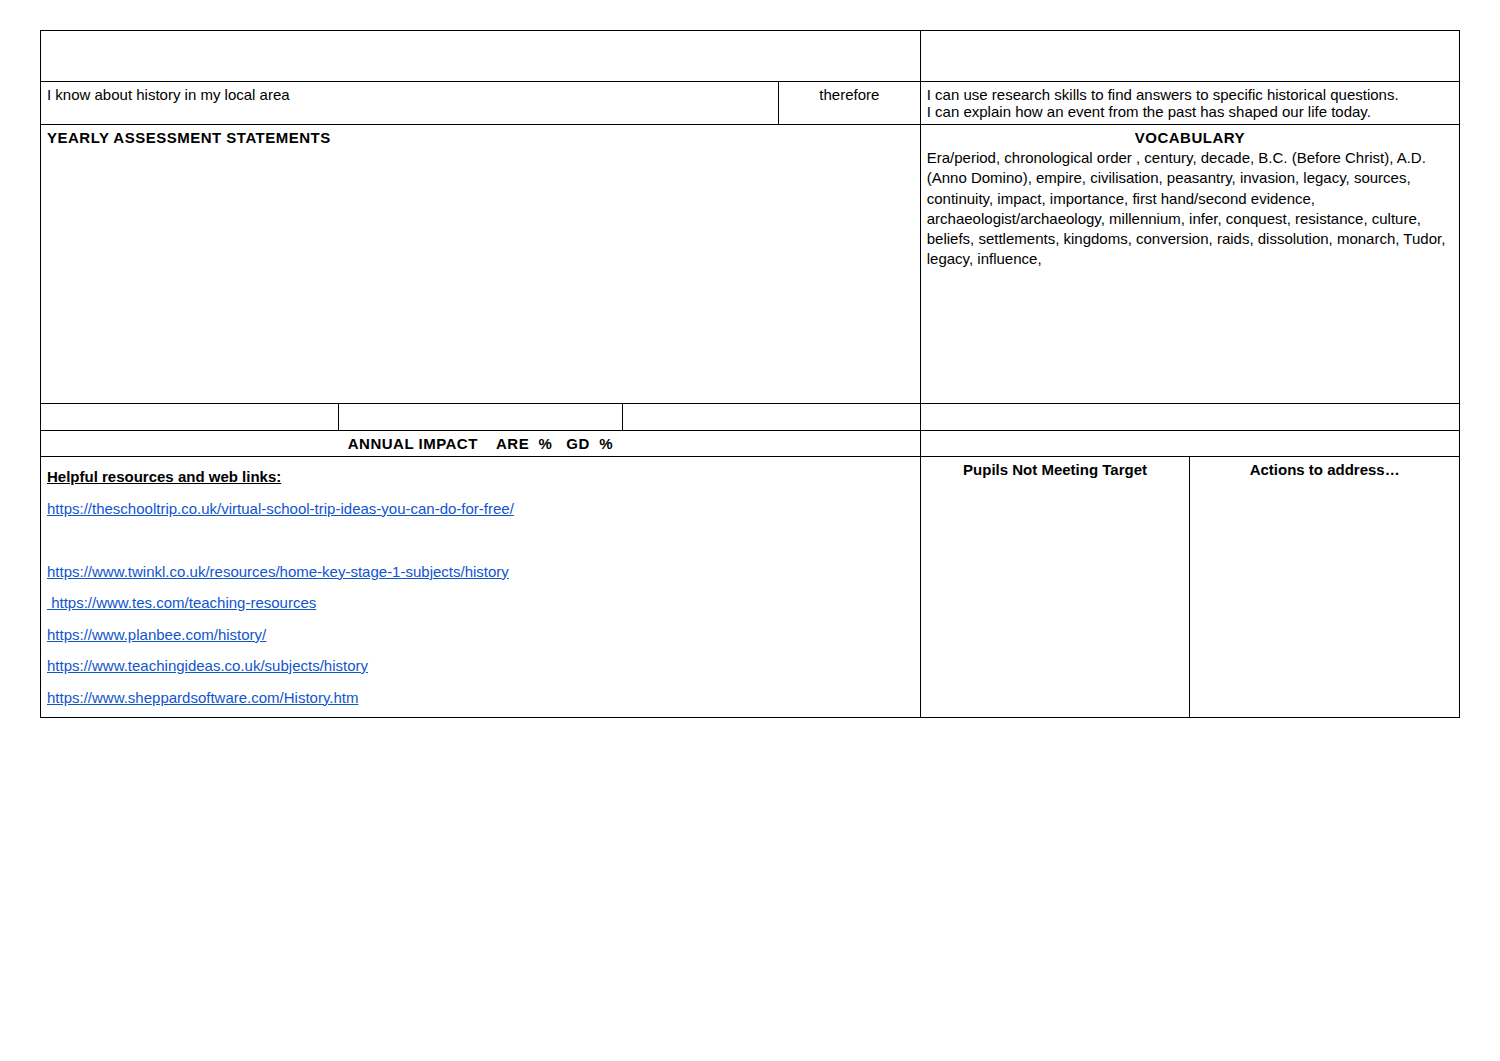| I know about history in my local area | therefore | I can use research skills to find answers to specific historical questions. I can explain how an event from the past has shaped our life today. |
| YEARLY ASSESSMENT STATEMENTS | VOCABULARY Era/period, chronological order , century, decade, B.C. (Before Christ), A.D. (Anno Domino), empire, civilisation, peasantry, invasion, legacy, sources, continuity, impact, importance, first hand/second evidence, archaeologist/archaeology, millennium, infer, conquest, resistance, culture, beliefs, settlements, kingdoms, conversion, raids, dissolution, monarch, Tudor, legacy, influence, |
| ANNUAL IMPACT ARE % GD % | |
| Helpful resources and web links: https://theschooltrip.co.uk/virtual-school-trip-ideas-you-can-do-for-free/ https://www.twinkl.co.uk/resources/home-key-stage-1-subjects/history https://www.tes.com/teaching-resources https://www.planbee.com/history/ https://www.teachingideas.co.uk/subjects/history https://www.sheppardsoftware.com/History.htm | Pupils Not Meeting Target | Actions to address… |